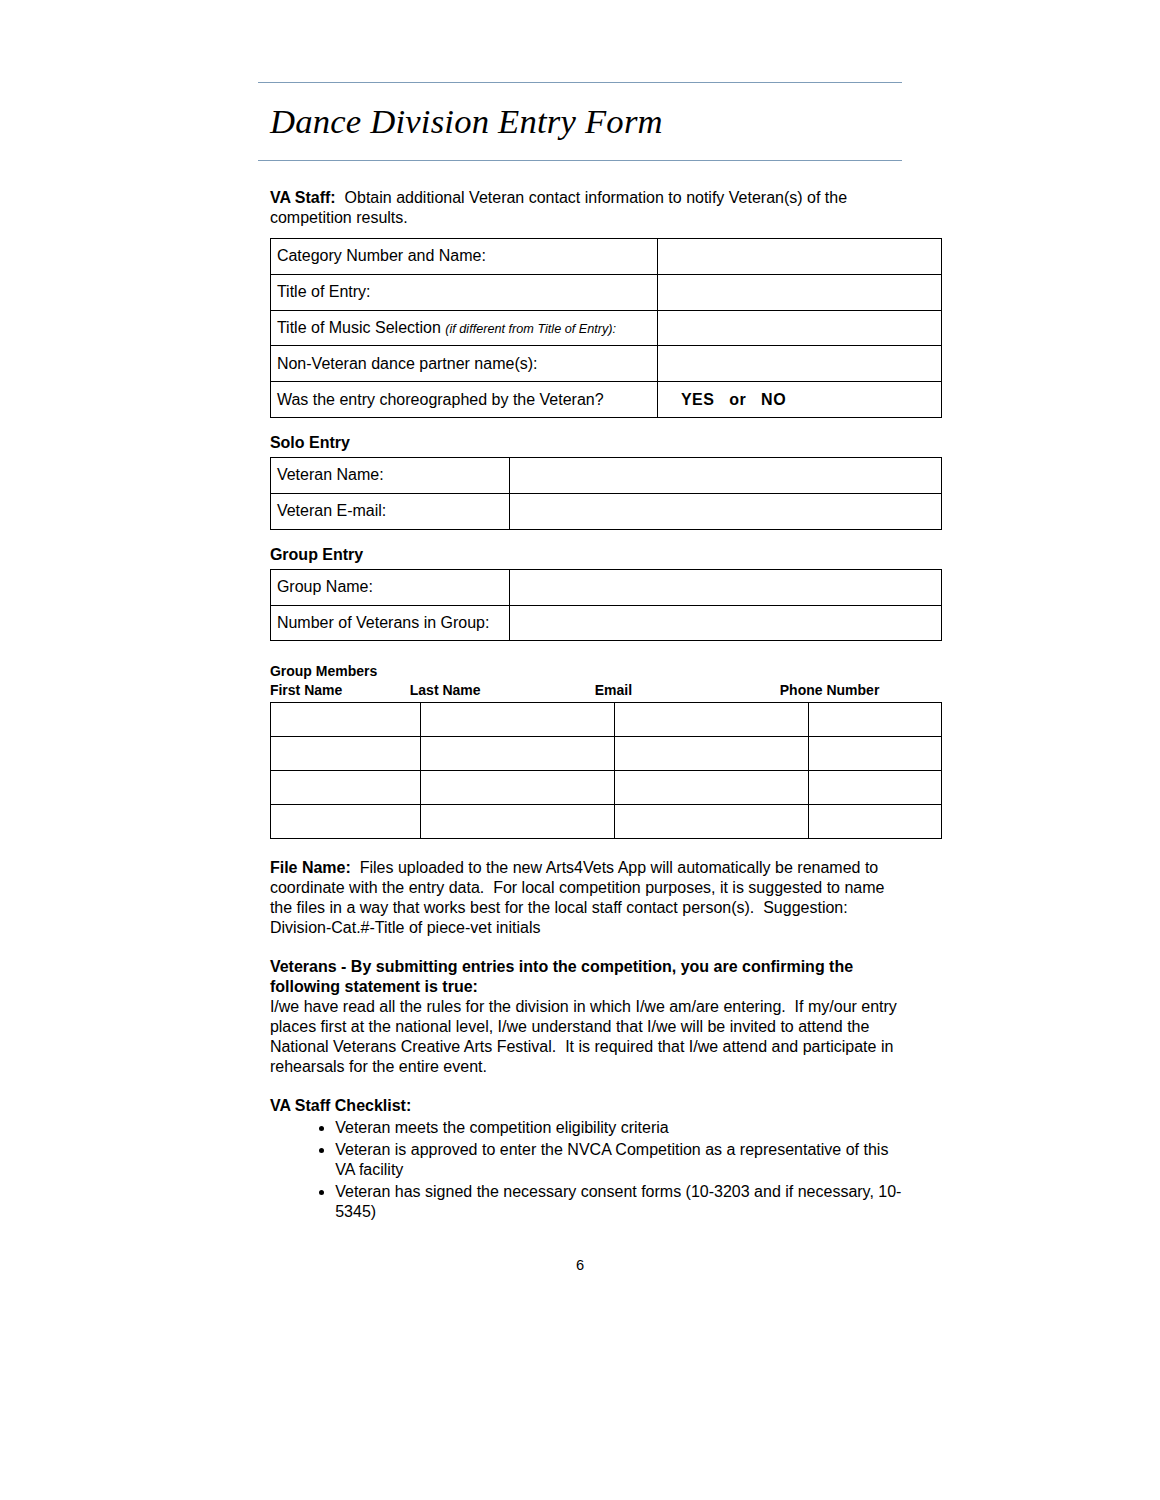Dance Division Entry Form
VA Staff: Obtain additional Veteran contact information to notify Veteran(s) of the competition results.
| Category Number and Name: | |
| Title of Entry: | |
| Title of Music Selection (if different from Title of Entry): | |
| Non-Veteran dance partner name(s): | |
| Was the entry choreographed by the Veteran? | YES or NO |
Solo Entry
| Veteran Name: | |
| Veteran E-mail: | |
Group Entry
| Group Name: | |
| Number of Veterans in Group: | |
Group Members
First Name Last Name Email Phone Number
File Name: Files uploaded to the new Arts4Vets App will automatically be renamed to coordinate with the entry data. For local competition purposes, it is suggested to name the files in a way that works best for the local staff contact person(s). Suggestion: Division-Cat.#-Title of piece-vet initials
Veterans - By submitting entries into the competition, you are confirming the following statement is true:
I/we have read all the rules for the division in which I/we am/are entering. If my/our entry places first at the national level, I/we understand that I/we will be invited to attend the National Veterans Creative Arts Festival. It is required that I/we attend and participate in rehearsals for the entire event.
VA Staff Checklist:
Veteran meets the competition eligibility criteria
Veteran is approved to enter the NVCA Competition as a representative of this VA facility
Veteran has signed the necessary consent forms (10-3203 and if necessary, 10-5345)
6